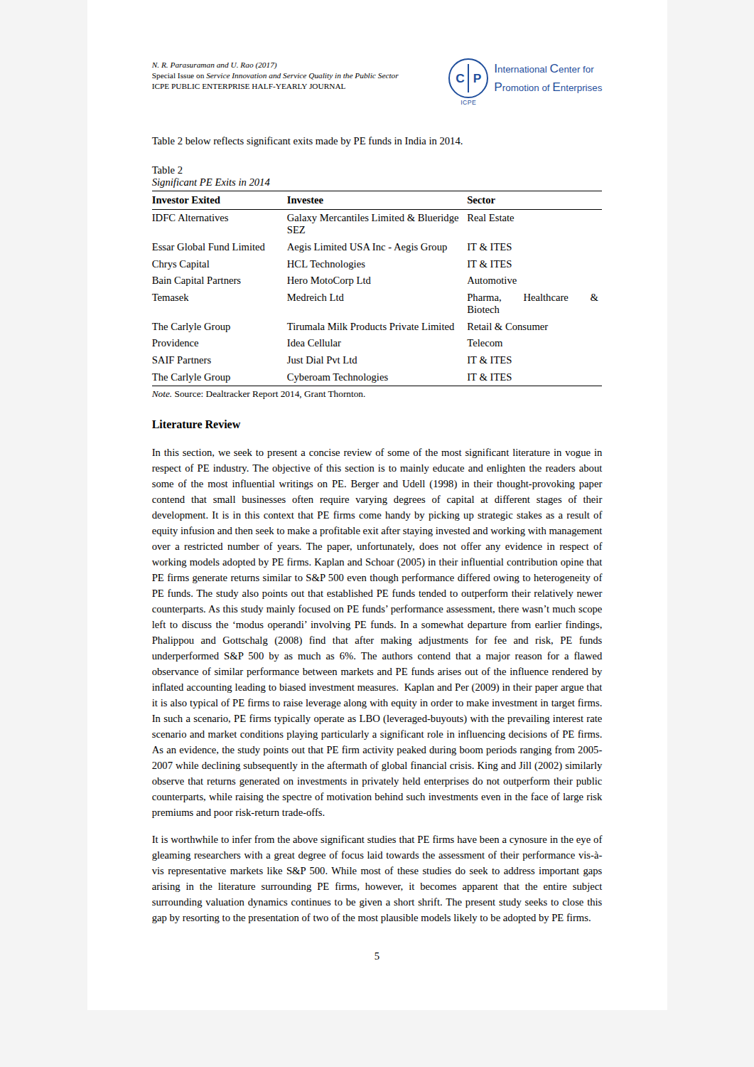N. R. Parasuraman and U. Rao (2017)
Special Issue on Service Innovation and Service Quality in the Public Sector
ICPE PUBLIC ENTERPRISE HALF-YEARLY JOURNAL
C P
International Center for
Promotion of Enterprises
Table 2 below reflects significant exits made by PE funds in India in 2014.
Table 2
Significant PE Exits in 2014
| Investor Exited | Investee | Sector |
| --- | --- | --- |
| IDFC Alternatives | Galaxy Mercantiles Limited & Blueridge SEZ | Real Estate |
| Essar Global Fund Limited | Aegis Limited USA Inc - Aegis Group | IT & ITES |
| Chrys Capital | HCL Technologies | IT & ITES |
| Bain Capital Partners | Hero MotoCorp Ltd | Automotive |
| Temasek | Medreich Ltd | Pharma, Healthcare & Biotech |
| The Carlyle Group | Tirumala Milk Products Private Limited | Retail & Consumer |
| Providence | Idea Cellular | Telecom |
| SAIF Partners | Just Dial Pvt Ltd | IT & ITES |
| The Carlyle Group | Cyberoam Technologies | IT & ITES |
Note. Source: Dealtracker Report 2014, Grant Thornton.
Literature Review
In this section, we seek to present a concise review of some of the most significant literature in vogue in respect of PE industry. The objective of this section is to mainly educate and enlighten the readers about some of the most influential writings on PE. Berger and Udell (1998) in their thought-provoking paper contend that small businesses often require varying degrees of capital at different stages of their development. It is in this context that PE firms come handy by picking up strategic stakes as a result of equity infusion and then seek to make a profitable exit after staying invested and working with management over a restricted number of years. The paper, unfortunately, does not offer any evidence in respect of working models adopted by PE firms. Kaplan and Schoar (2005) in their influential contribution opine that PE firms generate returns similar to S&P 500 even though performance differed owing to heterogeneity of PE funds. The study also points out that established PE funds tended to outperform their relatively newer counterparts. As this study mainly focused on PE funds’ performance assessment, there wasn’t much scope left to discuss the ‘modus operandi’ involving PE funds. In a somewhat departure from earlier findings, Phalippou and Gottschalg (2008) find that after making adjustments for fee and risk, PE funds underperformed S&P 500 by as much as 6%. The authors contend that a major reason for a flawed observance of similar performance between markets and PE funds arises out of the influence rendered by inflated accounting leading to biased investment measures. Kaplan and Per (2009) in their paper argue that it is also typical of PE firms to raise leverage along with equity in order to make investment in target firms. In such a scenario, PE firms typically operate as LBO (leveraged-buyouts) with the prevailing interest rate scenario and market conditions playing particularly a significant role in influencing decisions of PE firms. As an evidence, the study points out that PE firm activity peaked during boom periods ranging from 2005-2007 while declining subsequently in the aftermath of global financial crisis. King and Jill (2002) similarly observe that returns generated on investments in privately held enterprises do not outperform their public counterparts, while raising the spectre of motivation behind such investments even in the face of large risk premiums and poor risk-return trade-offs.
It is worthwhile to infer from the above significant studies that PE firms have been a cynosure in the eye of gleaming researchers with a great degree of focus laid towards the assessment of their performance vis-à-vis representative markets like S&P 500. While most of these studies do seek to address important gaps arising in the literature surrounding PE firms, however, it becomes apparent that the entire subject surrounding valuation dynamics continues to be given a short shrift. The present study seeks to close this gap by resorting to the presentation of two of the most plausible models likely to be adopted by PE firms.
5